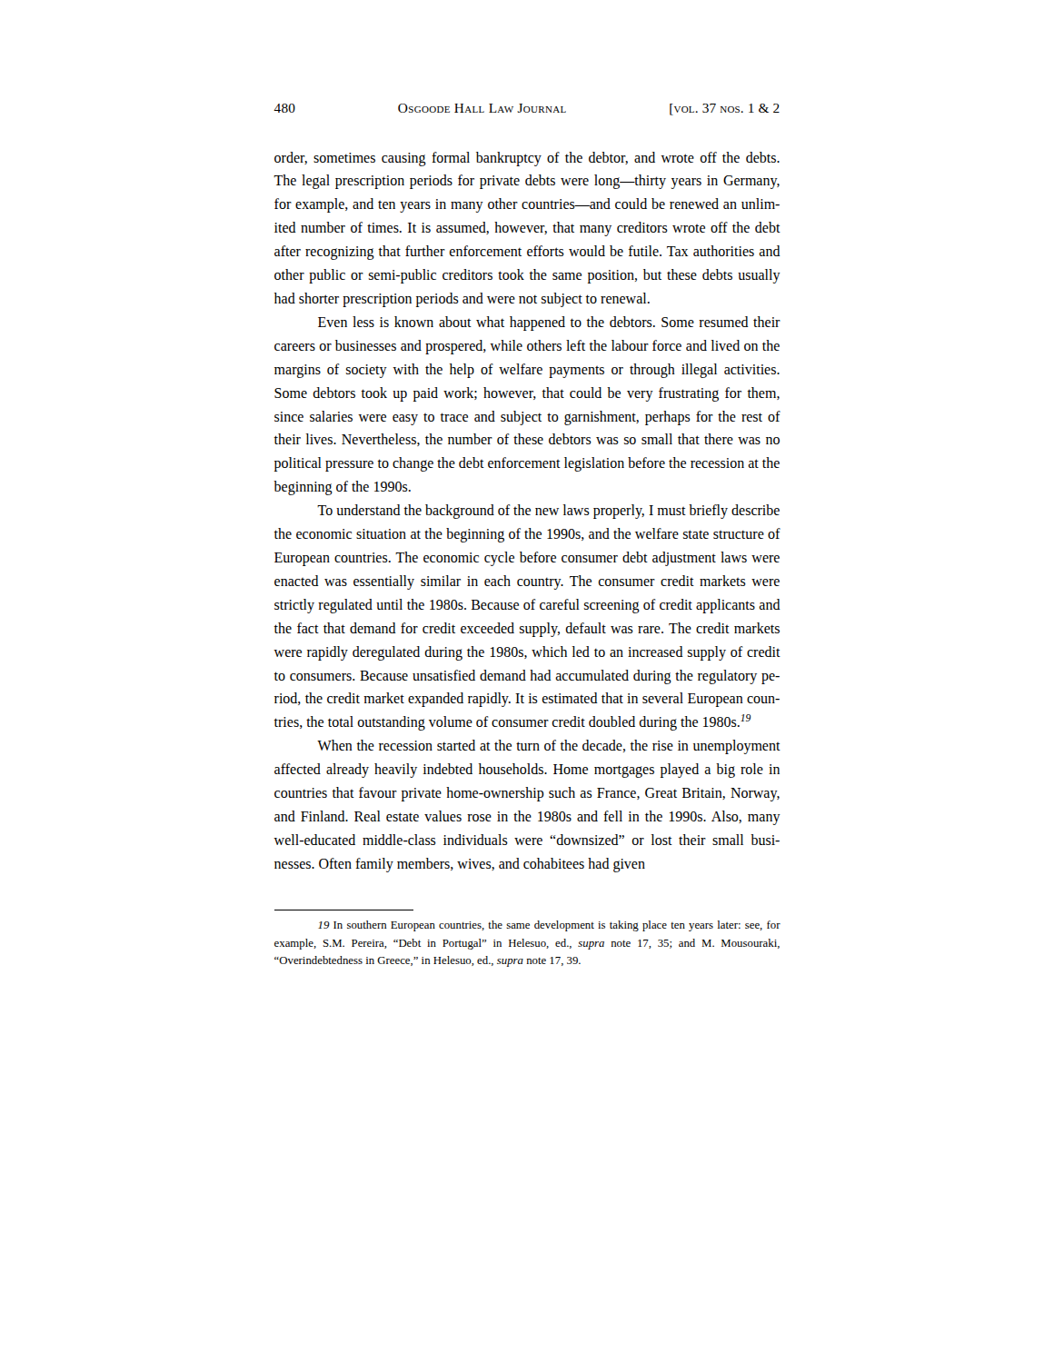480 Osgoode Hall Law Journal [Vol. 37 Nos. 1 & 2
order, sometimes causing formal bankruptcy of the debtor, and wrote off the debts. The legal prescription periods for private debts were long—thirty years in Germany, for example, and ten years in many other countries—and could be renewed an unlimited number of times. It is assumed, however, that many creditors wrote off the debt after recognizing that further enforcement efforts would be futile. Tax authorities and other public or semi-public creditors took the same position, but these debts usually had shorter prescription periods and were not subject to renewal.
Even less is known about what happened to the debtors. Some resumed their careers or businesses and prospered, while others left the labour force and lived on the margins of society with the help of welfare payments or through illegal activities. Some debtors took up paid work; however, that could be very frustrating for them, since salaries were easy to trace and subject to garnishment, perhaps for the rest of their lives. Nevertheless, the number of these debtors was so small that there was no political pressure to change the debt enforcement legislation before the recession at the beginning of the 1990s.
To understand the background of the new laws properly, I must briefly describe the economic situation at the beginning of the 1990s, and the welfare state structure of European countries. The economic cycle before consumer debt adjustment laws were enacted was essentially similar in each country. The consumer credit markets were strictly regulated until the 1980s. Because of careful screening of credit applicants and the fact that demand for credit exceeded supply, default was rare. The credit markets were rapidly deregulated during the 1980s, which led to an increased supply of credit to consumers. Because unsatisfied demand had accumulated during the regulatory period, the credit market expanded rapidly. It is estimated that in several European countries, the total outstanding volume of consumer credit doubled during the 1980s.19
When the recession started at the turn of the decade, the rise in unemployment affected already heavily indebted households. Home mortgages played a big role in countries that favour private home-ownership such as France, Great Britain, Norway, and Finland. Real estate values rose in the 1980s and fell in the 1990s. Also, many well-educated middle-class individuals were “downsized” or lost their small businesses. Often family members, wives, and cohabitees had given
19 In southern European countries, the same development is taking place ten years later: see, for example, S.M. Pereira, “Debt in Portugal” in Helesuo, ed., supra note 17, 35; and M. Mousouraki, “Overindebtedness in Greece,” in Helesuo, ed., supra note 17, 39.